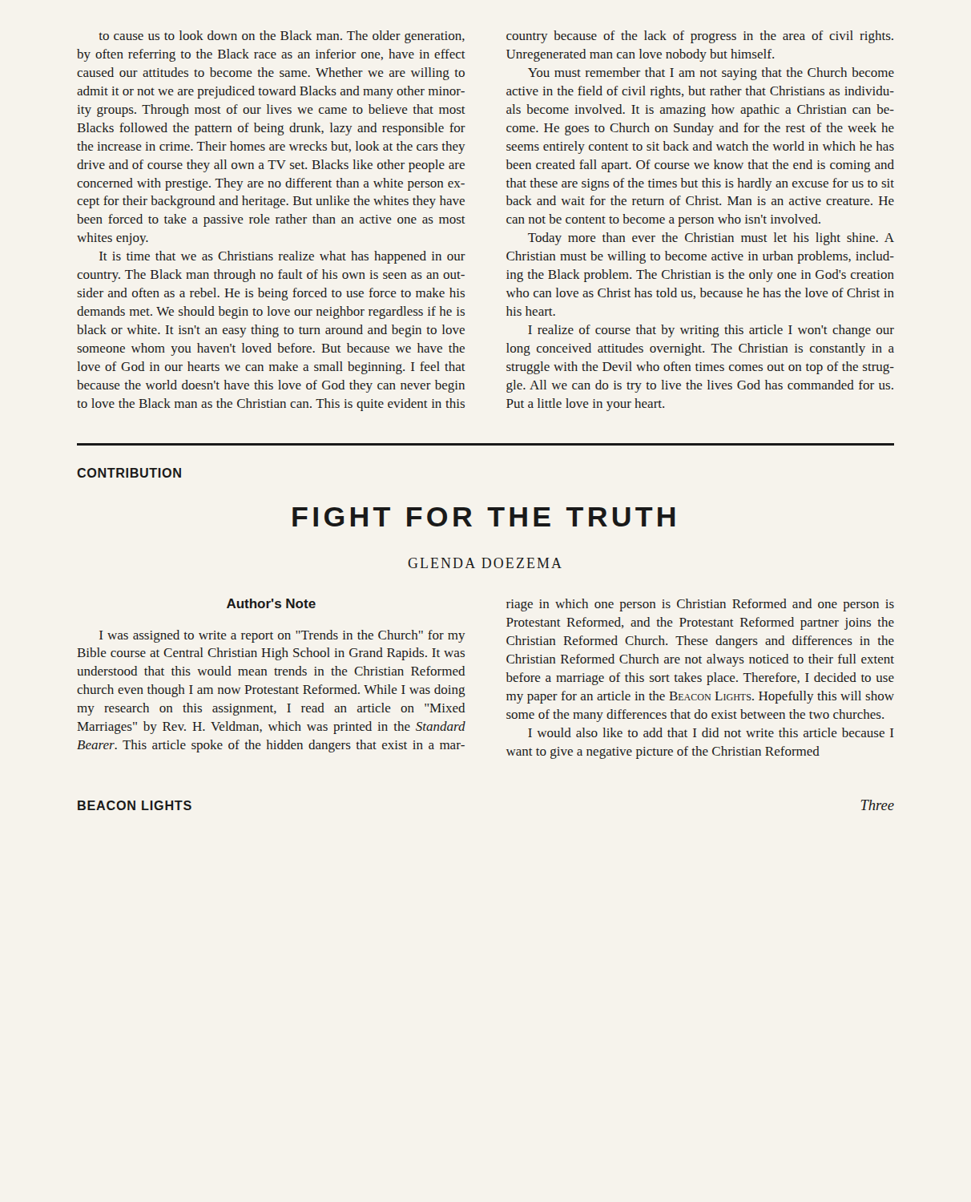to cause us to look down on the Black man. The older generation, by often referring to the Black race as an inferior one, have in effect caused our attitudes to become the same. Whether we are willing to admit it or not we are prejudiced toward Blacks and many other minority groups. Through most of our lives we came to believe that most Blacks followed the pattern of being drunk, lazy and responsible for the increase in crime. Their homes are wrecks but, look at the cars they drive and of course they all own a TV set. Blacks like other people are concerned with prestige. They are no different than a white person except for their background and heritage. But unlike the whites they have been forced to take a passive role rather than an active one as most whites enjoy.
It is time that we as Christians realize what has happened in our country. The Black man through no fault of his own is seen as an outsider and often as a rebel. He is being forced to use force to make his demands met. We should begin to love our neighbor regardless if he is black or white. It isn't an easy thing to turn around and begin to love someone whom you haven't loved before. But because we have the love of God in our hearts we can make a small beginning. I feel that because the world doesn't have this love of God they can never begin to love the Black man as the Christian can. This is quite evident in this country because of the lack of progress in the area of civil rights. Unregenerated man can love nobody but himself.
You must remember that I am not saying that the Church become active in the field of civil rights, but rather that Christians as individuals become involved. It is amazing how apathic a Christian can become. He goes to Church on Sunday and for the rest of the week he seems entirely content to sit back and watch the world in which he has been created fall apart. Of course we know that the end is coming and that these are signs of the times but this is hardly an excuse for us to sit back and wait for the return of Christ. Man is an active creature. He can not be content to become a person who isn't involved.
Today more than ever the Christian must let his light shine. A Christian must be willing to become active in urban problems, including the Black problem. The Christian is the only one in God's creation who can love as Christ has told us, because he has the love of Christ in his heart.
I realize of course that by writing this article I won't change our long conceived attitudes overnight. The Christian is constantly in a struggle with the Devil who often times comes out on top of the struggle. All we can do is try to live the lives God has commanded for us. Put a little love in your heart.
CONTRIBUTION
FIGHT FOR THE TRUTH
GLENDA DOEZEMA
Author's Note
I was assigned to write a report on "Trends in the Church" for my Bible course at Central Christian High School in Grand Rapids. It was understood that this would mean trends in the Christian Reformed church even though I am now Protestant Reformed. While I was doing my research on this assignment, I read an article on "Mixed Marriages" by Rev. H. Veldman, which was printed in the Standard Bearer. This article spoke of the hidden dangers that exist in a marriage in which one person is Christian Reformed and one person is Protestant Reformed, and the Protestant Reformed partner joins the Christian Reformed Church. These dangers and differences in the Christian Reformed Church are not always noticed to their full extent before a marriage of this sort takes place. Therefore, I decided to use my paper for an article in the Beacon Lights. Hopefully this will show some of the many differences that do exist between the two churches.
I would also like to add that I did not write this article because I want to give a negative picture of the Christian Reformed
BEACON LIGHTS
Three